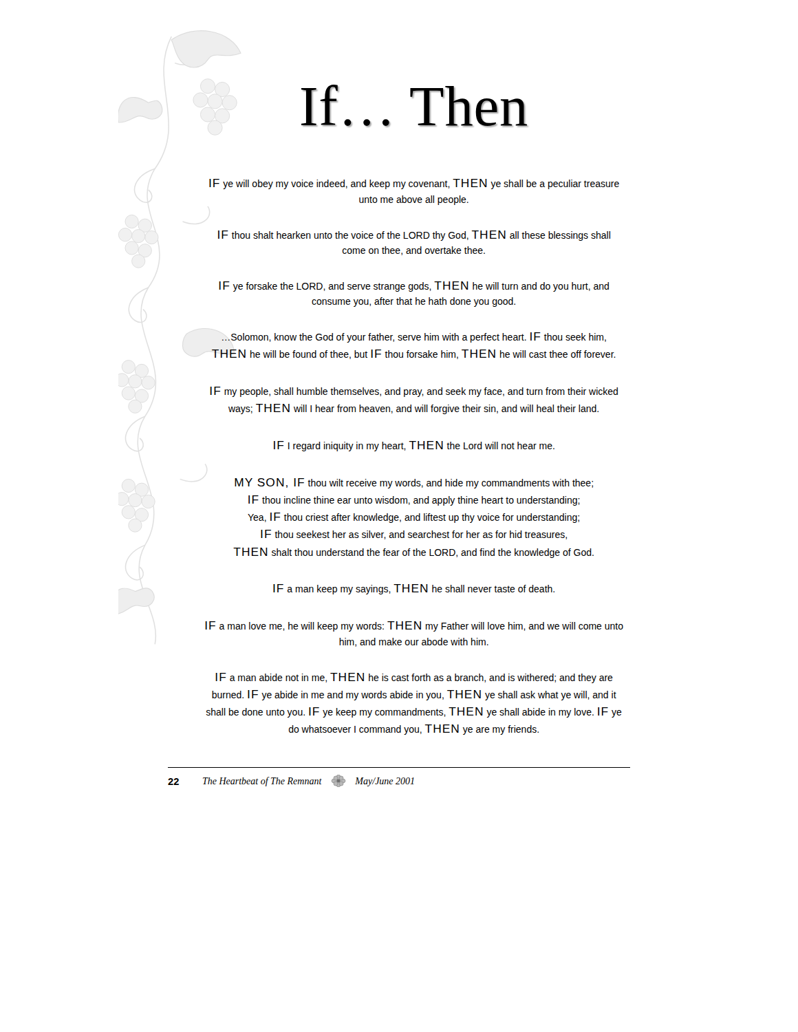If… Then
IF ye will obey my voice indeed, and keep my covenant, THEN ye shall be a peculiar treasure unto me above all people.
IF thou shalt hearken unto the voice of the LORD thy God, THEN all these blessings shall come on thee, and overtake thee.
IF ye forsake the LORD, and serve strange gods, THEN he will turn and do you hurt, and consume you, after that he hath done you good.
…Solomon, know the God of your father, serve him with a perfect heart. IF thou seek him, THEN he will be found of thee, but IF thou forsake him, THEN he will cast thee off forever.
IF my people, shall humble themselves, and pray, and seek my face, and turn from their wicked ways; THEN will I hear from heaven, and will forgive their sin, and will heal their land.
IF I regard iniquity in my heart, THEN the Lord will not hear me.
MY SON, IF thou wilt receive my words, and hide my commandments with thee;
IF thou incline thine ear unto wisdom, and apply thine heart to understanding;
Yea, IF thou criest after knowledge, and liftest up thy voice for understanding;
IF thou seekest her as silver, and searchest for her as for hid treasures,
THEN shalt thou understand the fear of the LORD, and find the knowledge of God.
IF a man keep my sayings, THEN he shall never taste of death.
IF a man love me, he will keep my words: THEN my Father will love him, and we will come unto him, and make our abode with him.
IF a man abide not in me, THEN he is cast forth as a branch, and is withered; and they are burned. IF ye abide in me and my words abide in you, THEN ye shall ask what ye will, and it shall be done unto you. IF ye keep my commandments, THEN ye shall abide in my love. IF ye do whatsoever I command you, THEN ye are my friends.
22 The Heartbeat of The Remnant May/June 2001